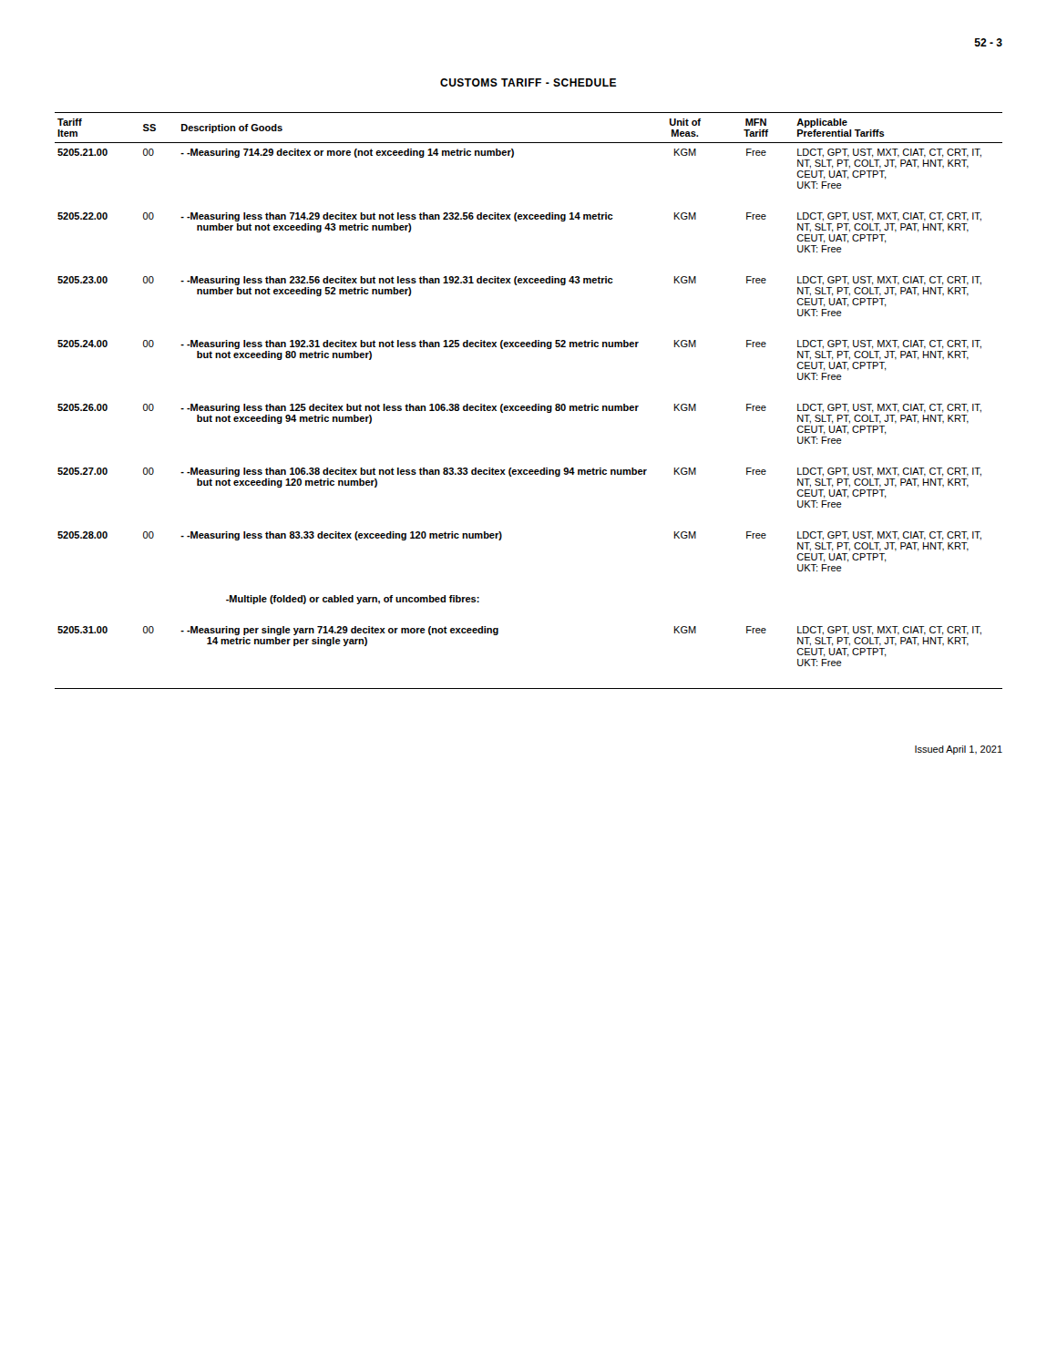52 - 3
CUSTOMS TARIFF - SCHEDULE
| Tariff Item | SS | Description of Goods | Unit of Meas. | MFN Tariff | Applicable Preferential Tariffs |
| --- | --- | --- | --- | --- | --- |
| 5205.21.00 | 00 | - -Measuring 714.29 decitex or more (not exceeding 14 metric number) | KGM | Free | LDCT, GPT, UST, MXT, CIAT, CT, CRT, IT, NT, SLT, PT, COLT, JT, PAT, HNT, KRT, CEUT, UAT, CPTPT, UKT: Free |
| 5205.22.00 | 00 | - -Measuring less than 714.29 decitex but not less than 232.56 decitex (exceeding 14 metric number but not exceeding 43 metric number) | KGM | Free | LDCT, GPT, UST, MXT, CIAT, CT, CRT, IT, NT, SLT, PT, COLT, JT, PAT, HNT, KRT, CEUT, UAT, CPTPT, UKT: Free |
| 5205.23.00 | 00 | - -Measuring less than 232.56 decitex but not less than 192.31 decitex (exceeding 43 metric number but not exceeding 52 metric number) | KGM | Free | LDCT, GPT, UST, MXT, CIAT, CT, CRT, IT, NT, SLT, PT, COLT, JT, PAT, HNT, KRT, CEUT, UAT, CPTPT, UKT: Free |
| 5205.24.00 | 00 | - -Measuring less than 192.31 decitex but not less than 125 decitex (exceeding 52 metric number but not exceeding 80 metric number) | KGM | Free | LDCT, GPT, UST, MXT, CIAT, CT, CRT, IT, NT, SLT, PT, COLT, JT, PAT, HNT, KRT, CEUT, UAT, CPTPT, UKT: Free |
| 5205.26.00 | 00 | - -Measuring less than 125 decitex but not less than 106.38 decitex (exceeding 80 metric number but not exceeding 94 metric number) | KGM | Free | LDCT, GPT, UST, MXT, CIAT, CT, CRT, IT, NT, SLT, PT, COLT, JT, PAT, HNT, KRT, CEUT, UAT, CPTPT, UKT: Free |
| 5205.27.00 | 00 | - -Measuring less than 106.38 decitex but not less than 83.33 decitex (exceeding 94 metric number but not exceeding 120 metric number) | KGM | Free | LDCT, GPT, UST, MXT, CIAT, CT, CRT, IT, NT, SLT, PT, COLT, JT, PAT, HNT, KRT, CEUT, UAT, CPTPT, UKT: Free |
| 5205.28.00 | 00 | - -Measuring less than 83.33 decitex (exceeding 120 metric number) | KGM | Free | LDCT, GPT, UST, MXT, CIAT, CT, CRT, IT, NT, SLT, PT, COLT, JT, PAT, HNT, KRT, CEUT, UAT, CPTPT, UKT: Free |
| | | -Multiple (folded) or cabled yarn, of uncombed fibres: | | | |
| 5205.31.00 | 00 | - -Measuring per single yarn 714.29 decitex or more (not exceeding 14 metric number per single yarn) | KGM | Free | LDCT, GPT, UST, MXT, CIAT, CT, CRT, IT, NT, SLT, PT, COLT, JT, PAT, HNT, KRT, CEUT, UAT, CPTPT, UKT: Free |
Issued April 1, 2021